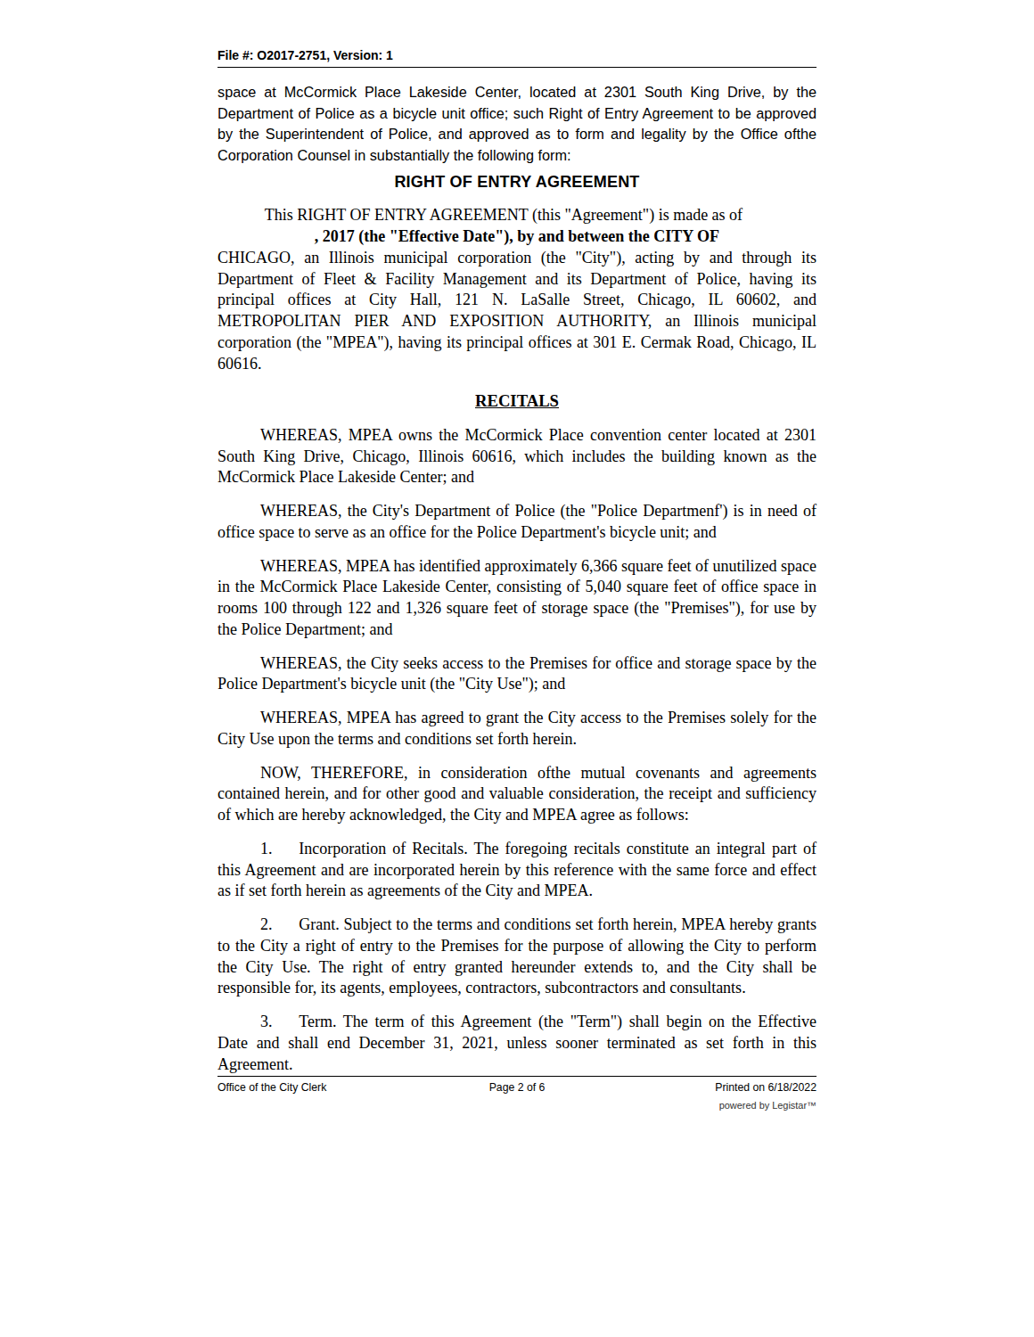File #: O2017-2751, Version: 1
space at McCormick Place Lakeside Center, located at 2301 South King Drive, by the Department of Police as a bicycle unit office; such Right of Entry Agreement to be approved by the Superintendent of Police, and approved as to form and legality by the Office ofthe Corporation Counsel in substantially the following form:
RIGHT OF ENTRY AGREEMENT
This RIGHT OF ENTRY AGREEMENT (this "Agreement") is made as of , 2017 (the "Effective Date"), by and between the CITY OF
CHICAGO, an Illinois municipal corporation (the "City"), acting by and through its Department of Fleet & Facility Management and its Department of Police, having its principal offices at City Hall, 121 N. LaSalle Street, Chicago, IL 60602, and METROPOLITAN PIER AND EXPOSITION AUTHORITY, an Illinois municipal corporation (the "MPEA"), having its principal offices at 301 E. Cermak Road, Chicago, IL 60616.
RECITALS
WHEREAS, MPEA owns the McCormick Place convention center located at 2301 South King Drive, Chicago, Illinois 60616, which includes the building known as the McCormick Place Lakeside Center; and
WHEREAS, the City's Department of Police (the "Police Departmenf') is in need of office space to serve as an office for the Police Department's bicycle unit; and
WHEREAS, MPEA has identified approximately 6,366 square feet of unutilized space in the McCormick Place Lakeside Center, consisting of 5,040 square feet of office space in rooms 100 through 122 and 1,326 square feet of storage space (the "Premises"), for use by the Police Department; and
WHEREAS, the City seeks access to the Premises for office and storage space by the Police Department's bicycle unit (the "City Use"); and
WHEREAS, MPEA has agreed to grant the City access to the Premises solely for the City Use upon the terms and conditions set forth herein.
NOW, THEREFORE, in consideration ofthe mutual covenants and agreements contained herein, and for other good and valuable consideration, the receipt and sufficiency of which are hereby acknowledged, the City and MPEA agree as follows:
1. Incorporation of Recitals. The foregoing recitals constitute an integral part of this Agreement and are incorporated herein by this reference with the same force and effect as if set forth herein as agreements of the City and MPEA.
2. Grant. Subject to the terms and conditions set forth herein, MPEA hereby grants to the City a right of entry to the Premises for the purpose of allowing the City to perform the City Use. The right of entry granted hereunder extends to, and the City shall be responsible for, its agents, employees, contractors, subcontractors and consultants.
3. Term. The term of this Agreement (the "Term") shall begin on the Effective Date and shall end December 31, 2021, unless sooner terminated as set forth in this Agreement.
Office of the City Clerk
Page 2 of 6
Printed on 6/18/2022
powered by Legistar™